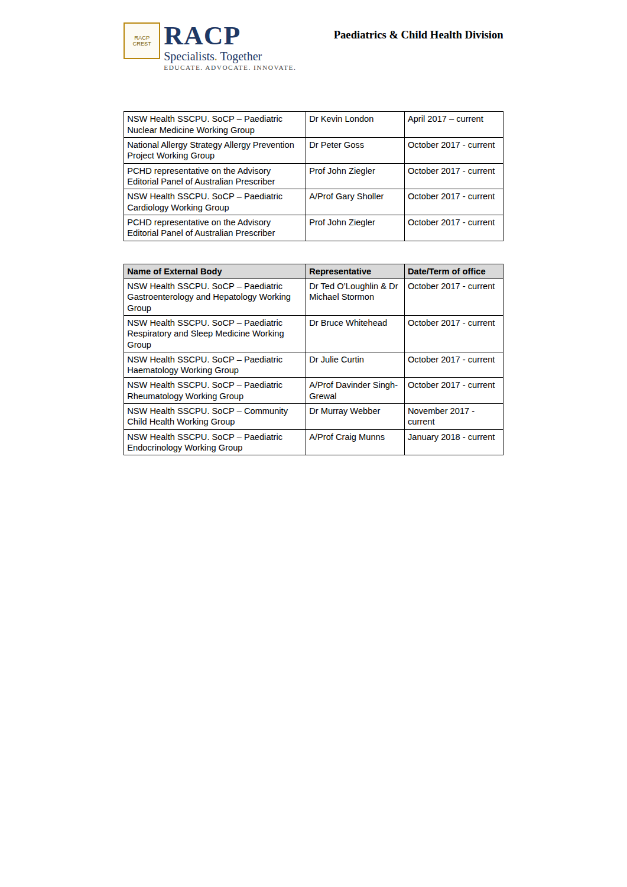RACP
CREST
RACP
Specialists. Together
EDUCATE. ADVOCATE. INNOVATE.
Paediatrics & Child Health Division
| NSW Health SSCPU. SoCP – Paediatric Nuclear Medicine Working Group | Dr Kevin London | April 2017 – current |
| National Allergy Strategy Allergy Prevention Project Working Group | Dr Peter Goss | October 2017 - current |
| PCHD representative on the Advisory Editorial Panel of Australian Prescriber | Prof John Ziegler | October 2017 - current |
| NSW Health SSCPU. SoCP – Paediatric Cardiology Working Group | A/Prof Gary Sholler | October 2017 - current |
| PCHD representative on the Advisory Editorial Panel of Australian Prescriber | Prof John Ziegler | October 2017 - current |
| Name of External Body | Representative | Date/Term of office |
| --- | --- | --- |
| NSW Health SSCPU. SoCP – Paediatric Gastroenterology and Hepatology Working Group | Dr Ted O’Loughlin & Dr Michael Stormon | October 2017 - current |
| NSW Health SSCPU. SoCP – Paediatric Respiratory and Sleep Medicine Working Group | Dr Bruce Whitehead | October 2017 - current |
| NSW Health SSCPU. SoCP – Paediatric Haematology Working Group | Dr Julie Curtin | October 2017 - current |
| NSW Health SSCPU. SoCP – Paediatric Rheumatology Working Group | A/Prof Davinder Singh-Grewal | October 2017 - current |
| NSW Health SSCPU. SoCP – Community Child Health Working Group | Dr Murray Webber | November 2017 - current |
| NSW Health SSCPU. SoCP – Paediatric Endocrinology Working Group | A/Prof Craig Munns | January 2018 - current |